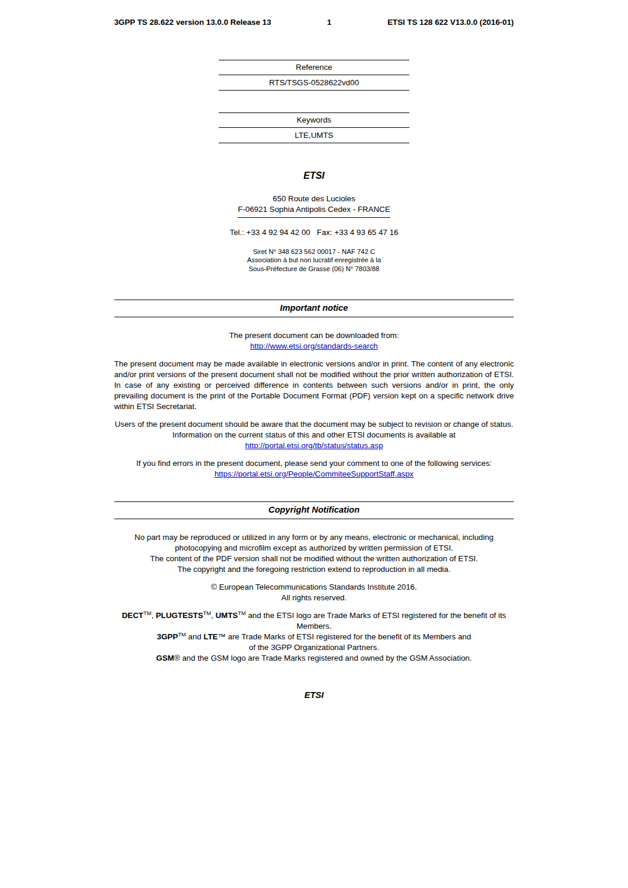3GPP TS 28.622 version 13.0.0 Release 13 1 ETSI TS 128 622 V13.0.0 (2016-01)
| Reference |
| --- |
| RTS/TSGS-0528622vd00 |
| Keywords |
| --- |
| LTE,UMTS |
ETSI
650 Route des Lucioles
F-06921 Sophia Antipolis Cedex - FRANCE
Tel.: +33 4 92 94 42 00 Fax: +33 4 93 65 47 16
Siret N° 348 623 562 00017 - NAF 742 C
Association à but non lucratif enregistrée à la
Sous-Préfecture de Grasse (06) N° 7803/88
Important notice
The present document can be downloaded from:
http://www.etsi.org/standards-search
The present document may be made available in electronic versions and/or in print. The content of any electronic and/or print versions of the present document shall not be modified without the prior written authorization of ETSI. In case of any existing or perceived difference in contents between such versions and/or in print, the only prevailing document is the print of the Portable Document Format (PDF) version kept on a specific network drive within ETSI Secretariat.
Users of the present document should be aware that the document may be subject to revision or change of status.
Information on the current status of this and other ETSI documents is available at
http://portal.etsi.org/tb/status/status.asp
If you find errors in the present document, please send your comment to one of the following services:
https://portal.etsi.org/People/CommiteeSupportStaff.aspx
Copyright Notification
No part may be reproduced or utilized in any form or by any means, electronic or mechanical, including photocopying and microfilm except as authorized by written permission of ETSI.
The content of the PDF version shall not be modified without the written authorization of ETSI.
The copyright and the foregoing restriction extend to reproduction in all media.
© European Telecommunications Standards Institute 2016.
All rights reserved.
DECTTM, PLUGTESTSTM, UMTSTM and the ETSI logo are Trade Marks of ETSI registered for the benefit of its Members.
3GPPTM and LTE™ are Trade Marks of ETSI registered for the benefit of its Members and
of the 3GPP Organizational Partners.
GSM® and the GSM logo are Trade Marks registered and owned by the GSM Association.
ETSI